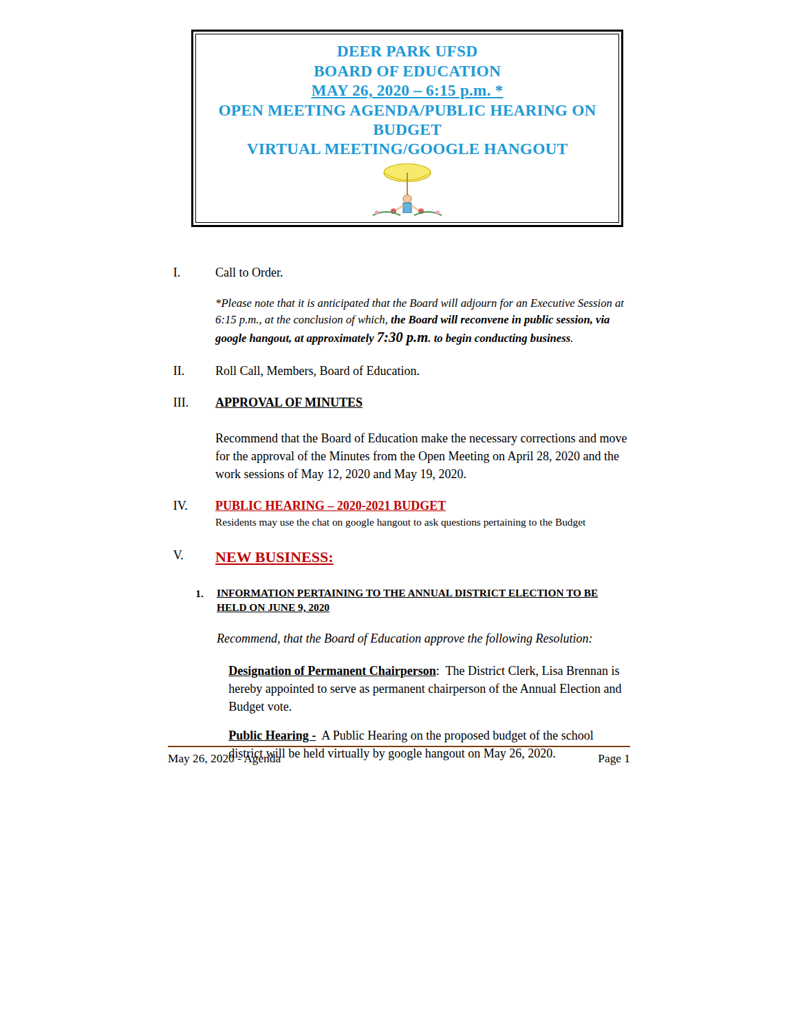DEER PARK UFSD
BOARD OF EDUCATION
MAY 26, 2020 – 6:15 p.m. *
OPEN MEETING AGENDA/PUBLIC HEARING ON BUDGET
VIRTUAL MEETING/GOOGLE HANGOUT
I.
Call to Order.
*Please note that it is anticipated that the Board will adjourn for an Executive Session at 6:15 p.m., at the conclusion of which, the Board will reconvene in public session, via google hangout, at approximately 7:30 p.m. to begin conducting business.
II.
Roll Call, Members, Board of Education.
III.
APPROVAL OF MINUTES
Recommend that the Board of Education make the necessary corrections and move for the approval of the Minutes from the Open Meeting on April 28, 2020 and the work sessions of May 12, 2020 and May 19, 2020.
IV.
PUBLIC HEARING – 2020-2021 BUDGET
Residents may use the chat on google hangout to ask questions pertaining to the Budget
V.
NEW BUSINESS:
1.
INFORMATION PERTAINING TO THE ANNUAL DISTRICT ELECTION TO BE HELD ON JUNE 9, 2020
Recommend, that the Board of Education approve the following Resolution:
Designation of Permanent Chairperson: The District Clerk, Lisa Brennan is hereby appointed to serve as permanent chairperson of the Annual Election and Budget vote.
Public Hearing - A Public Hearing on the proposed budget of the school district will be held virtually by google hangout on May 26, 2020.
May 26, 2020 - Agenda
Page 1